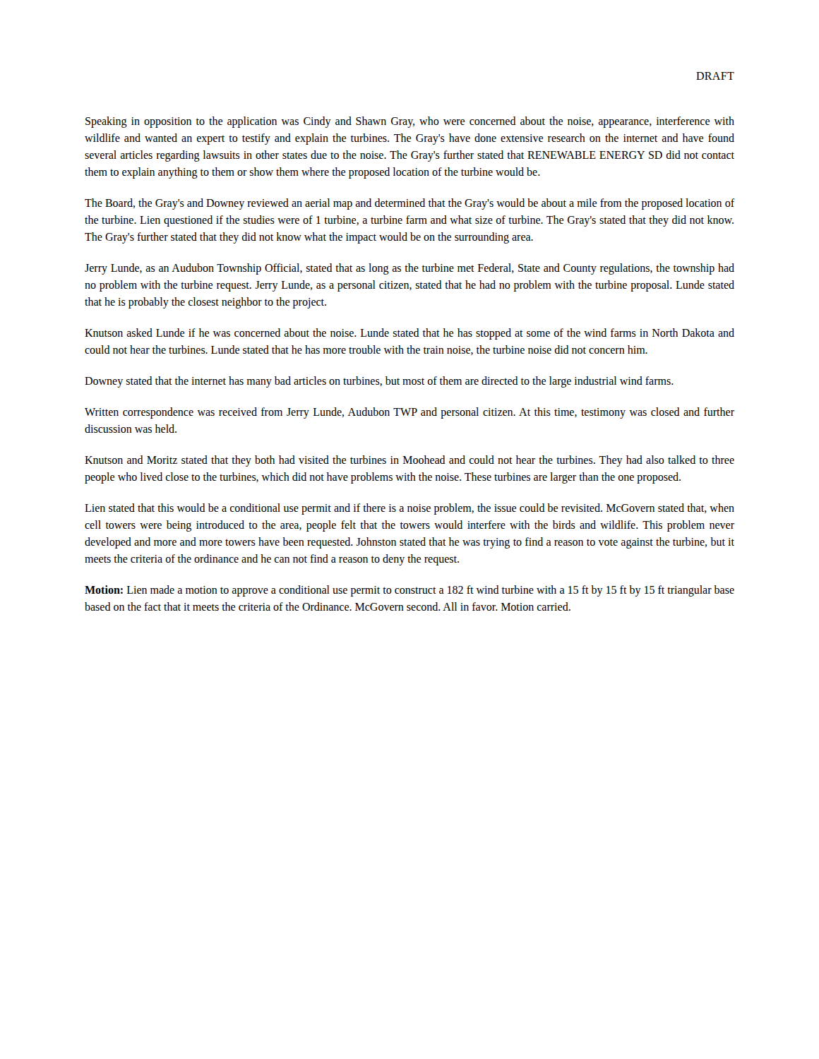DRAFT
Speaking in opposition to the application was Cindy and Shawn Gray, who were concerned about the noise, appearance, interference with wildlife and wanted an expert to testify and explain the turbines. The Gray's have done extensive research on the internet and have found several articles regarding lawsuits in other states due to the noise. The Gray's further stated that RENEWABLE ENERGY SD did not contact them to explain anything to them or show them where the proposed location of the turbine would be.
The Board, the Gray's and Downey reviewed an aerial map and determined that the Gray's would be about a mile from the proposed location of the turbine. Lien questioned if the studies were of 1 turbine, a turbine farm and what size of turbine. The Gray's stated that they did not know. The Gray's further stated that they did not know what the impact would be on the surrounding area.
Jerry Lunde, as an Audubon Township Official, stated that as long as the turbine met Federal, State and County regulations, the township had no problem with the turbine request. Jerry Lunde, as a personal citizen, stated that he had no problem with the turbine proposal. Lunde stated that he is probably the closest neighbor to the project.
Knutson asked Lunde if he was concerned about the noise. Lunde stated that he has stopped at some of the wind farms in North Dakota and could not hear the turbines. Lunde stated that he has more trouble with the train noise, the turbine noise did not concern him.
Downey stated that the internet has many bad articles on turbines, but most of them are directed to the large industrial wind farms.
Written correspondence was received from Jerry Lunde, Audubon TWP and personal citizen. At this time, testimony was closed and further discussion was held.
Knutson and Moritz stated that they both had visited the turbines in Moohead and could not hear the turbines. They had also talked to three people who lived close to the turbines, which did not have problems with the noise. These turbines are larger than the one proposed.
Lien stated that this would be a conditional use permit and if there is a noise problem, the issue could be revisited. McGovern stated that, when cell towers were being introduced to the area, people felt that the towers would interfere with the birds and wildlife. This problem never developed and more and more towers have been requested. Johnston stated that he was trying to find a reason to vote against the turbine, but it meets the criteria of the ordinance and he can not find a reason to deny the request.
Motion: Lien made a motion to approve a conditional use permit to construct a 182 ft wind turbine with a 15 ft by 15 ft by 15 ft triangular base based on the fact that it meets the criteria of the Ordinance. McGovern second. All in favor. Motion carried.